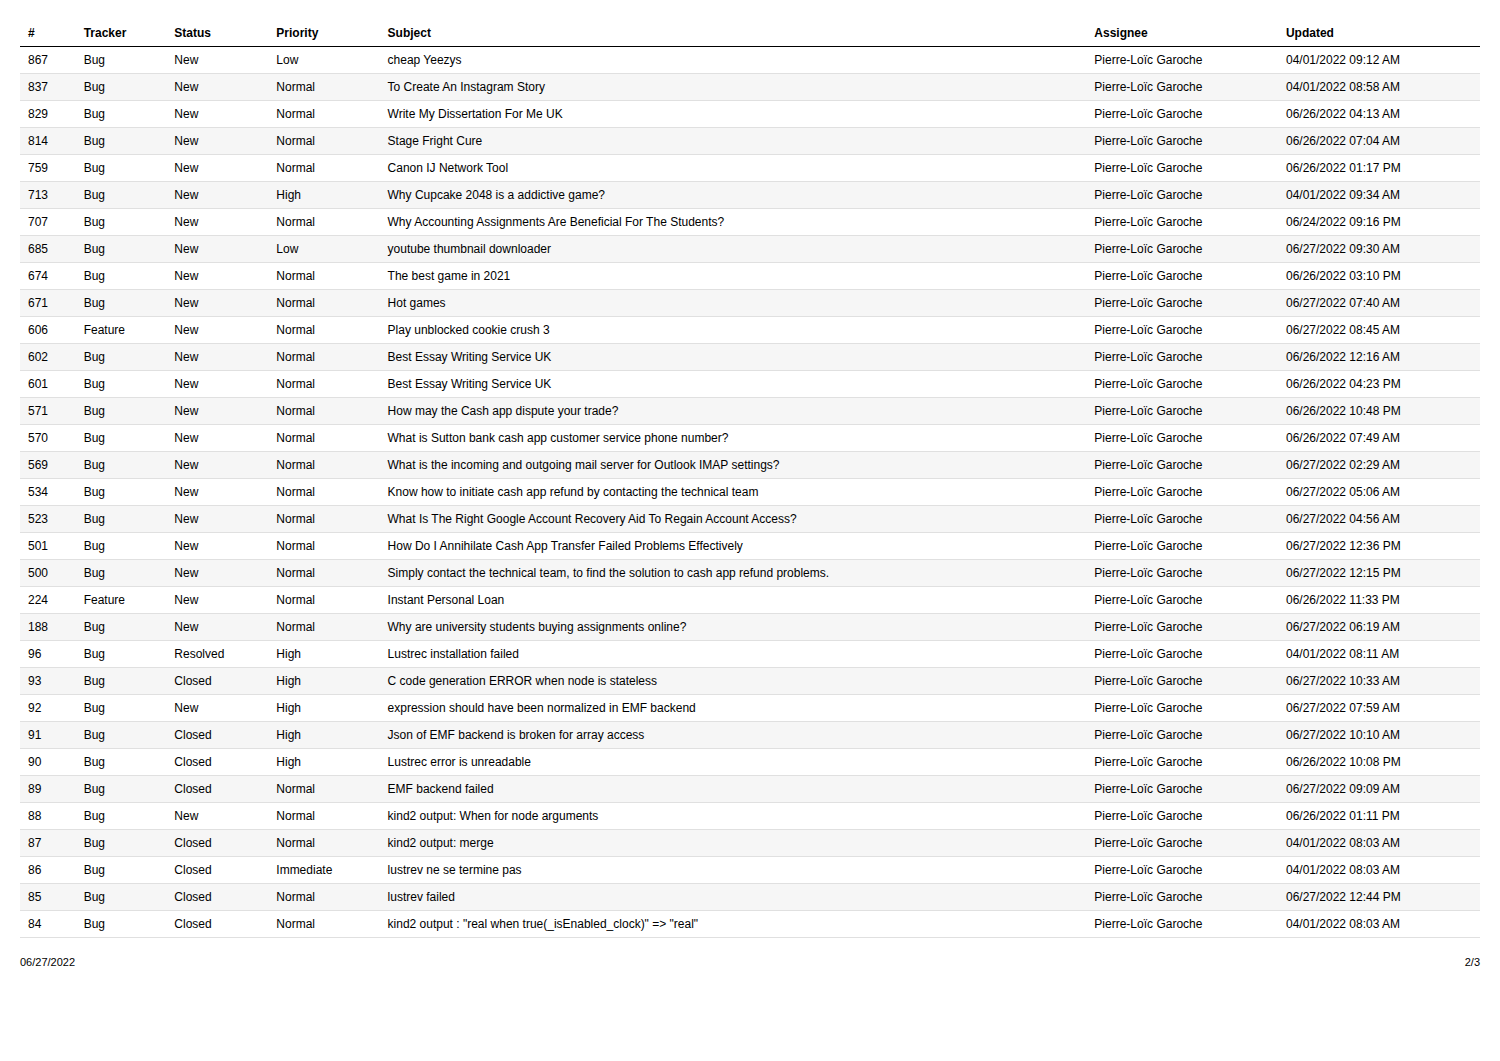| # | Tracker | Status | Priority | Subject | Assignee | Updated |
| --- | --- | --- | --- | --- | --- | --- |
| 867 | Bug | New | Low | cheap Yeezys | Pierre-Loïc Garoche | 04/01/2022 09:12 AM |
| 837 | Bug | New | Normal | To Create An Instagram Story | Pierre-Loïc Garoche | 04/01/2022 08:58 AM |
| 829 | Bug | New | Normal | Write My Dissertation For Me UK | Pierre-Loïc Garoche | 06/26/2022 04:13 AM |
| 814 | Bug | New | Normal | Stage Fright Cure | Pierre-Loïc Garoche | 06/26/2022 07:04 AM |
| 759 | Bug | New | Normal | Canon IJ Network Tool | Pierre-Loïc Garoche | 06/26/2022 01:17 PM |
| 713 | Bug | New | High | Why Cupcake 2048 is a addictive game? | Pierre-Loïc Garoche | 04/01/2022 09:34 AM |
| 707 | Bug | New | Normal | Why Accounting Assignments Are Beneficial For The Students? | Pierre-Loïc Garoche | 06/24/2022 09:16 PM |
| 685 | Bug | New | Low | youtube thumbnail downloader | Pierre-Loïc Garoche | 06/27/2022 09:30 AM |
| 674 | Bug | New | Normal | The best game in 2021 | Pierre-Loïc Garoche | 06/26/2022 03:10 PM |
| 671 | Bug | New | Normal | Hot games | Pierre-Loïc Garoche | 06/27/2022 07:40 AM |
| 606 | Feature | New | Normal | Play unblocked cookie crush 3 | Pierre-Loïc Garoche | 06/27/2022 08:45 AM |
| 602 | Bug | New | Normal | Best Essay Writing Service UK | Pierre-Loïc Garoche | 06/26/2022 12:16 AM |
| 601 | Bug | New | Normal | Best Essay Writing Service UK | Pierre-Loïc Garoche | 06/26/2022 04:23 PM |
| 571 | Bug | New | Normal | How may the Cash app dispute your trade? | Pierre-Loïc Garoche | 06/26/2022 10:48 PM |
| 570 | Bug | New | Normal | What is Sutton bank cash app customer service phone number? | Pierre-Loïc Garoche | 06/26/2022 07:49 AM |
| 569 | Bug | New | Normal | What is the incoming and outgoing mail server for Outlook IMAP settings? | Pierre-Loïc Garoche | 06/27/2022 02:29 AM |
| 534 | Bug | New | Normal | Know how to initiate cash app refund by contacting the technical team | Pierre-Loïc Garoche | 06/27/2022 05:06 AM |
| 523 | Bug | New | Normal | What Is The Right Google Account Recovery Aid To Regain Account Access? | Pierre-Loïc Garoche | 06/27/2022 04:56 AM |
| 501 | Bug | New | Normal | How Do I Annihilate Cash App Transfer Failed Problems Effectively | Pierre-Loïc Garoche | 06/27/2022 12:36 PM |
| 500 | Bug | New | Normal | Simply contact the technical team, to find the solution to cash app refund problems. | Pierre-Loïc Garoche | 06/27/2022 12:15 PM |
| 224 | Feature | New | Normal | Instant Personal Loan | Pierre-Loïc Garoche | 06/26/2022 11:33 PM |
| 188 | Bug | New | Normal | Why are university students buying assignments online? | Pierre-Loïc Garoche | 06/27/2022 06:19 AM |
| 96 | Bug | Resolved | High | Lustrec installation failed | Pierre-Loïc Garoche | 04/01/2022 08:11 AM |
| 93 | Bug | Closed | High | C code generation ERROR when node is stateless | Pierre-Loïc Garoche | 06/27/2022 10:33 AM |
| 92 | Bug | New | High | expression should have been normalized in EMF backend | Pierre-Loïc Garoche | 06/27/2022 07:59 AM |
| 91 | Bug | Closed | High | Json of EMF backend is broken for array access | Pierre-Loïc Garoche | 06/27/2022 10:10 AM |
| 90 | Bug | Closed | High | Lustrec error is unreadable | Pierre-Loïc Garoche | 06/26/2022 10:08 PM |
| 89 | Bug | Closed | Normal | EMF backend failed | Pierre-Loïc Garoche | 06/27/2022 09:09 AM |
| 88 | Bug | New | Normal | kind2 output: When for node arguments | Pierre-Loïc Garoche | 06/26/2022 01:11 PM |
| 87 | Bug | Closed | Normal | kind2 output: merge | Pierre-Loïc Garoche | 04/01/2022 08:03 AM |
| 86 | Bug | Closed | Immediate | lustrev ne se termine pas | Pierre-Loïc Garoche | 04/01/2022 08:03 AM |
| 85 | Bug | Closed | Normal | lustrev failed | Pierre-Loïc Garoche | 06/27/2022 12:44 PM |
| 84 | Bug | Closed | Normal | kind2 output : "real when true(_isEnabled_clock)" => "real" | Pierre-Loïc Garoche | 04/01/2022 08:03 AM |
06/27/2022 2/3